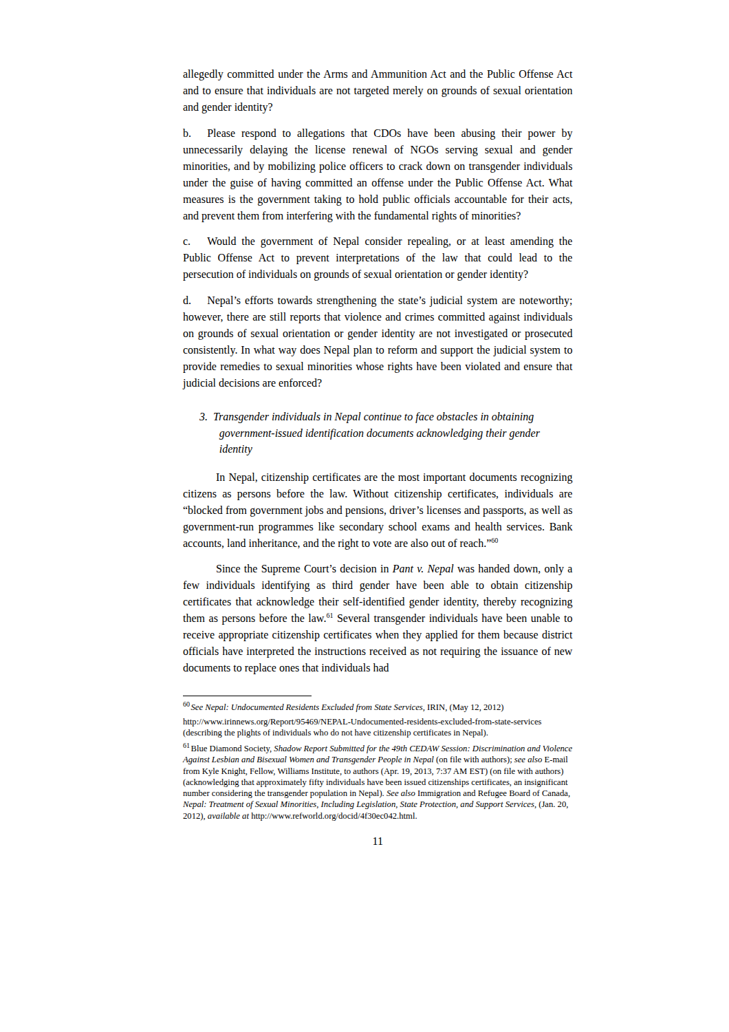allegedly committed under the Arms and Ammunition Act and the Public Offense Act and to ensure that individuals are not targeted merely on grounds of sexual orientation and gender identity?
b. Please respond to allegations that CDOs have been abusing their power by unnecessarily delaying the license renewal of NGOs serving sexual and gender minorities, and by mobilizing police officers to crack down on transgender individuals under the guise of having committed an offense under the Public Offense Act. What measures is the government taking to hold public officials accountable for their acts, and prevent them from interfering with the fundamental rights of minorities?
c. Would the government of Nepal consider repealing, or at least amending the Public Offense Act to prevent interpretations of the law that could lead to the persecution of individuals on grounds of sexual orientation or gender identity?
d. Nepal’s efforts towards strengthening the state’s judicial system are noteworthy; however, there are still reports that violence and crimes committed against individuals on grounds of sexual orientation or gender identity are not investigated or prosecuted consistently. In what way does Nepal plan to reform and support the judicial system to provide remedies to sexual minorities whose rights have been violated and ensure that judicial decisions are enforced?
3. Transgender individuals in Nepal continue to face obstacles in obtaining government-issued identification documents acknowledging their gender identity
In Nepal, citizenship certificates are the most important documents recognizing citizens as persons before the law. Without citizenship certificates, individuals are “blocked from government jobs and pensions, driver’s licenses and passports, as well as government-run programmes like secondary school exams and health services. Bank accounts, land inheritance, and the right to vote are also out of reach.”60
Since the Supreme Court’s decision in Pant v. Nepal was handed down, only a few individuals identifying as third gender have been able to obtain citizenship certificates that acknowledge their self-identified gender identity, thereby recognizing them as persons before the law.61 Several transgender individuals have been unable to receive appropriate citizenship certificates when they applied for them because district officials have interpreted the instructions received as not requiring the issuance of new documents to replace ones that individuals had
60 See Nepal: Undocumented Residents Excluded from State Services, IRIN, (May 12, 2012)
http://www.irinnews.org/Report/95469/NEPAL-Undocumented-residents-excluded-from-state-services (describing the plights of individuals who do not have citizenship certificates in Nepal).
61 Blue Diamond Society, Shadow Report Submitted for the 49th CEDAW Session: Discrimination and Violence Against Lesbian and Bisexual Women and Transgender People in Nepal (on file with authors); see also E-mail from Kyle Knight, Fellow, Williams Institute, to authors (Apr. 19, 2013, 7:37 AM EST) (on file with authors) (acknowledging that approximately fifty individuals have been issued citizenships certificates, an insignificant number considering the transgender population in Nepal). See also Immigration and Refugee Board of Canada, Nepal: Treatment of Sexual Minorities, Including Legislation, State Protection, and Support Services, (Jan. 20, 2012), available at http://www.refworld.org/docid/4f30ec042.html.
11